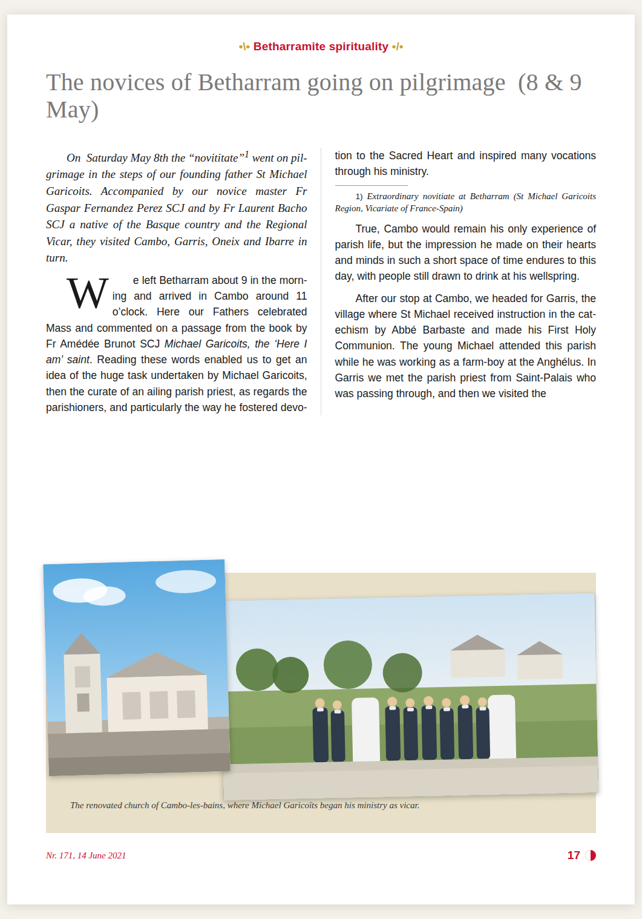•\• Betharramite spirituality •/•
The novices of Betharram going on pilgrimage (8 & 9 May)
On Saturday May 8th the “novititate”1 went on pilgrimage in the steps of our founding father St Michael Garicoits. Accompanied by our novice master Fr Gaspar Fernandez Perez SCJ and by Fr Laurent Bacho SCJ a native of the Basque country and the Regional Vicar, they visited Cambo, Garris, Oneix and Ibarre in turn.
We left Betharram about 9 in the morning and arrived in Cambo around 11 o’clock. Here our Fathers celebrated Mass and commented on a passage from the book by Fr Amédée Brunot SCJ Michael Garicoits, the ‘Here I am’ saint. Reading these words enabled us to get an idea of the huge task undertaken by Michael Garicoits, then the curate of an ailing parish priest, as regards the parishioners, and particularly the way he fostered devotion to the Sacred Heart and inspired many vocations through his ministry.
1) Extraordinary novitiate at Betharram (St Michael Garicoits Region, Vicariate of France-Spain)
True, Cambo would remain his only experience of parish life, but the impression he made on their hearts and minds in such a short space of time endures to this day, with people still drawn to drink at his wellspring.
After our stop at Cambo, we headed for Garris, the village where St Michael received instruction in the catechism by Abbé Barbaste and made his First Holy Communion. The young Michael attended this parish while he was working as a farm-boy at the Anghélus. In Garris we met the parish priest from Saint-Palais who was passing through, and then we visited the
The renovated church of Cambo-les-bains, where Michael Garicoïts began his ministry as vicar.
Nr. 171, 14 June 2021
17